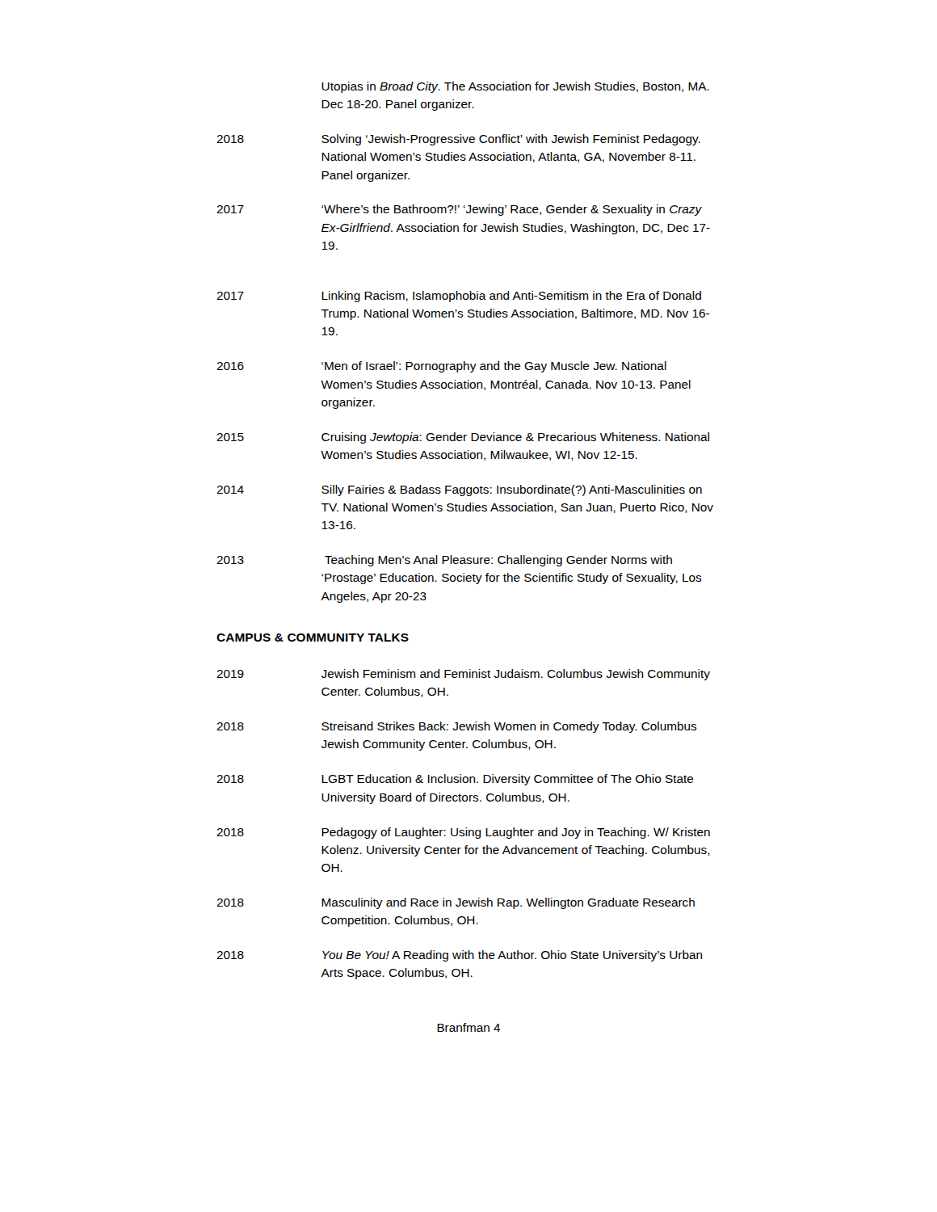Utopias in Broad City. The Association for Jewish Studies, Boston, MA. Dec 18-20. Panel organizer.
2018
Solving ‘Jewish-Progressive Conflict’ with Jewish Feminist Pedagogy. National Women’s Studies Association, Atlanta, GA, November 8-11. Panel organizer.
2017
‘Where’s the Bathroom?!’ ‘Jewing’ Race, Gender & Sexuality in Crazy Ex-Girlfriend. Association for Jewish Studies, Washington, DC, Dec 17-19.
2017
Linking Racism, Islamophobia and Anti-Semitism in the Era of Donald Trump. National Women’s Studies Association, Baltimore, MD. Nov 16-19.
2016
‘Men of Israel’: Pornography and the Gay Muscle Jew. National Women’s Studies Association, Montréal, Canada. Nov 10-13. Panel organizer.
2015
Cruising Jewtopia: Gender Deviance & Precarious Whiteness. National Women’s Studies Association, Milwaukee, WI, Nov 12-15.
2014
Silly Fairies & Badass Faggots: Insubordinate(?) Anti-Masculinities on TV. National Women’s Studies Association, San Juan, Puerto Rico, Nov 13-16.
2013
Teaching Men’s Anal Pleasure: Challenging Gender Norms with ‘Prostage’ Education. Society for the Scientific Study of Sexuality, Los Angeles, Apr 20-23
CAMPUS & COMMUNITY TALKS
2019
Jewish Feminism and Feminist Judaism. Columbus Jewish Community Center. Columbus, OH.
2018
Streisand Strikes Back: Jewish Women in Comedy Today. Columbus Jewish Community Center. Columbus, OH.
2018
LGBT Education & Inclusion. Diversity Committee of The Ohio State University Board of Directors. Columbus, OH.
2018
Pedagogy of Laughter: Using Laughter and Joy in Teaching. W/ Kristen Kolenz. University Center for the Advancement of Teaching. Columbus, OH.
2018
Masculinity and Race in Jewish Rap. Wellington Graduate Research Competition. Columbus, OH.
2018
You Be You! A Reading with the Author. Ohio State University’s Urban Arts Space. Columbus, OH.
Branfman 4